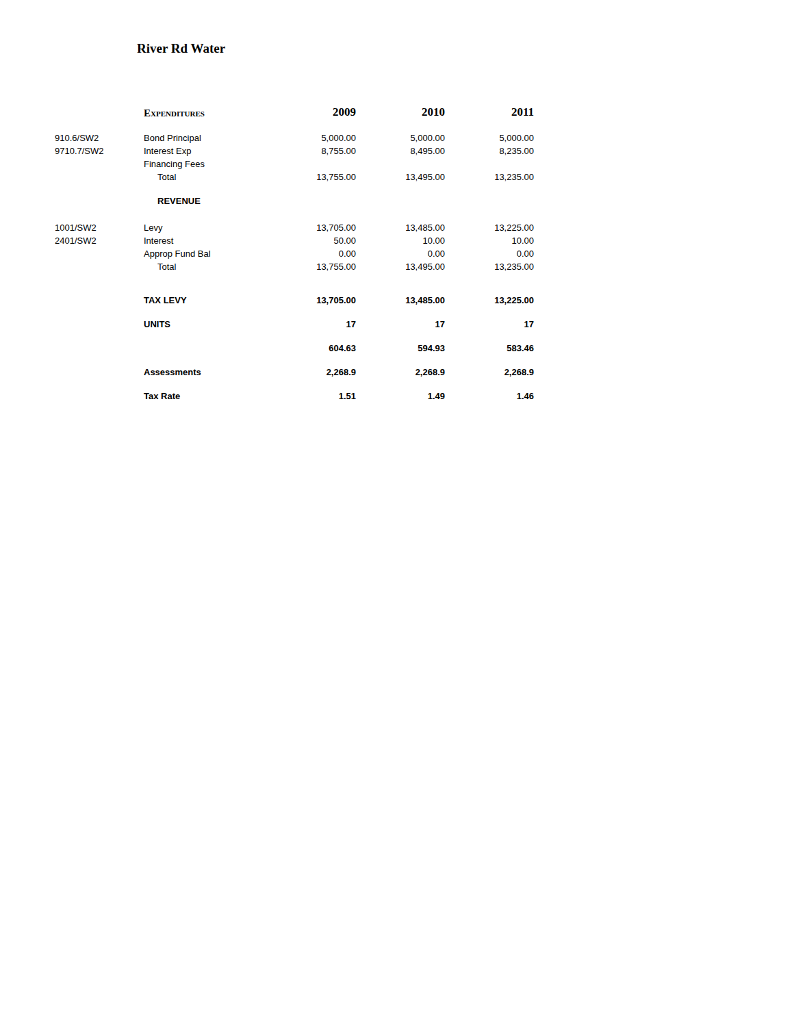River Rd Water
| | Expenditures | 2009 | 2010 | 2011 |
| 910.6/SW2 | Bond Principal | 5,000.00 | 5,000.00 | 5,000.00 |
| 9710.7/SW2 | Interest Exp | 8,755.00 | 8,495.00 | 8,235.00 |
| | Financing Fees | | | |
| | Total | 13,755.00 | 13,495.00 | 13,235.00 |
| | REVENUE | | | |
| 1001/SW2 | Levy | 13,705.00 | 13,485.00 | 13,225.00 |
| 2401/SW2 | Interest | 50.00 | 10.00 | 10.00 |
| | Approp Fund Bal | 0.00 | 0.00 | 0.00 |
| | Total | 13,755.00 | 13,495.00 | 13,235.00 |
| | TAX LEVY | 13,705.00 | 13,485.00 | 13,225.00 |
| | UNITS | 17 | 17 | 17 |
| | | 604.63 | 594.93 | 583.46 |
| | Assessments | 2,268.9 | 2,268.9 | 2,268.9 |
| | Tax Rate | 1.51 | 1.49 | 1.46 |